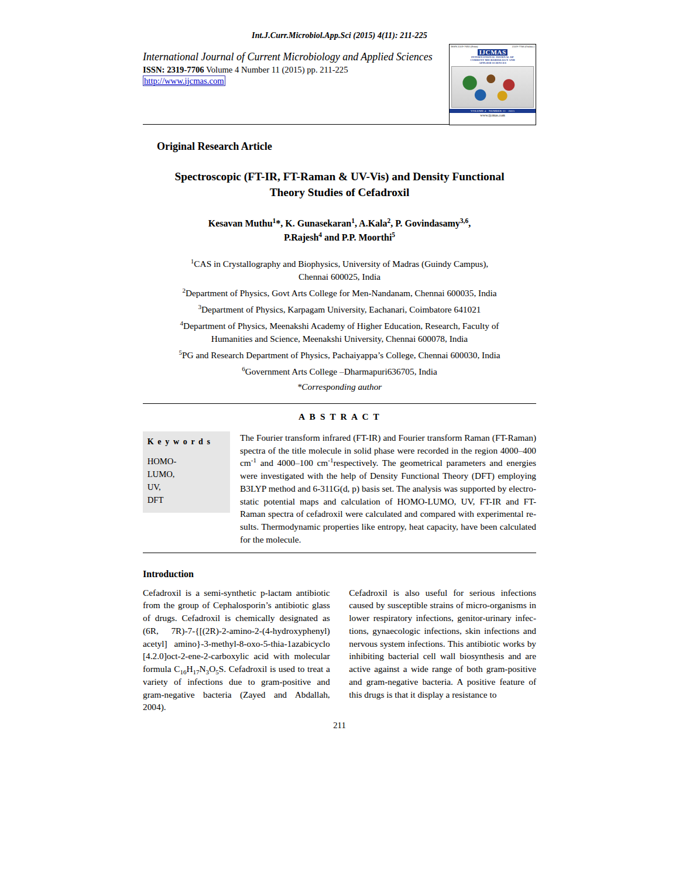Int.J.Curr.Microbiol.App.Sci (2015) 4(11): 211-225
ISSN 2319-7692 (Print) 2319-7706 (Online)
IJCMAS
INTERNATIONAL JOURNAL OF
CURRENT MICROBIOLOGY AND
APPLIED SCIENCES
VOLUME 4 NUMBER 11 2015
www.ijcmas.com
International Journal of Current Microbiology and Applied Sciences
ISSN: 2319-7706 Volume 4 Number 11 (2015) pp. 211-225
http://www.ijcmas.com
Original Research Article
Spectroscopic (FT-IR, FT-Raman & UV-Vis) and Density Functional
Theory Studies of Cefadroxil
Kesavan Muthu1*, K. Gunasekaran1, A.Kala2, P. Govindasamy3,6,
P.Rajesh4 and P.P. Moorthi5
1CAS in Crystallography and Biophysics, University of Madras (Guindy Campus),
Chennai 600025, India
2Department of Physics, Govt Arts College for Men-Nandanam, Chennai 600035, India
3Department of Physics, Karpagam University, Eachanari, Coimbatore 641021
4Department of Physics, Meenakshi Academy of Higher Education, Research, Faculty of
Humanities and Science, Meenakshi University, Chennai 600078, India
5PG and Research Department of Physics, Pachaiyappa’s College, Chennai 600030, India
6Government Arts College –Dharmapuri636705, India
*Corresponding author
A B S T R A C T
K e y w o r d s
HOMO-
LUMO,
UV,
DFT
The Fourier transform infrared (FT-IR) and Fourier transform Raman (FT-Raman) spectra of the title molecule in solid phase were recorded in the region 4000–400 cm-1 and 4000–100 cm-1respectively. The geometrical parameters and energies were investigated with the help of Density Functional Theory (DFT) employing B3LYP method and 6-311G(d, p) basis set. The analysis was supported by electrostatic potential maps and calculation of HOMO-LUMO, UV, FT-IR and FT-Raman spectra of cefadroxil were calculated and compared with experimental results. Thermodynamic properties like entropy, heat capacity, have been calculated for the molecule.
Introduction
Cefadroxil is a semi-synthetic p-lactam antibiotic from the group of Cephalosporin’s antibiotic glass of drugs. Cefadroxil is chemically designated as (6R, 7R)-7-{[(2R)-2-amino-2-(4-hydroxyphenyl) acetyl] amino}-3-methyl-8-oxo-5-thia-1azabicyclo [4.2.0]oct-2-ene-2-carboxylic acid with molecular formula C16H17N3O5S. Cefadroxil is used to treat a variety of infections due to gram-positive and gram-negative bacteria (Zayed and Abdallah, 2004).
Cefadroxil is also useful for serious infections caused by susceptible strains of micro-organisms in lower respiratory infections, genitor-urinary infections, gynaecologic infections, skin infections and nervous system infections. This antibiotic works by inhibiting bacterial cell wall biosynthesis and are active against a wide range of both gram-positive and gram-negative bacteria. A positive feature of this drugs is that it display a resistance to
211